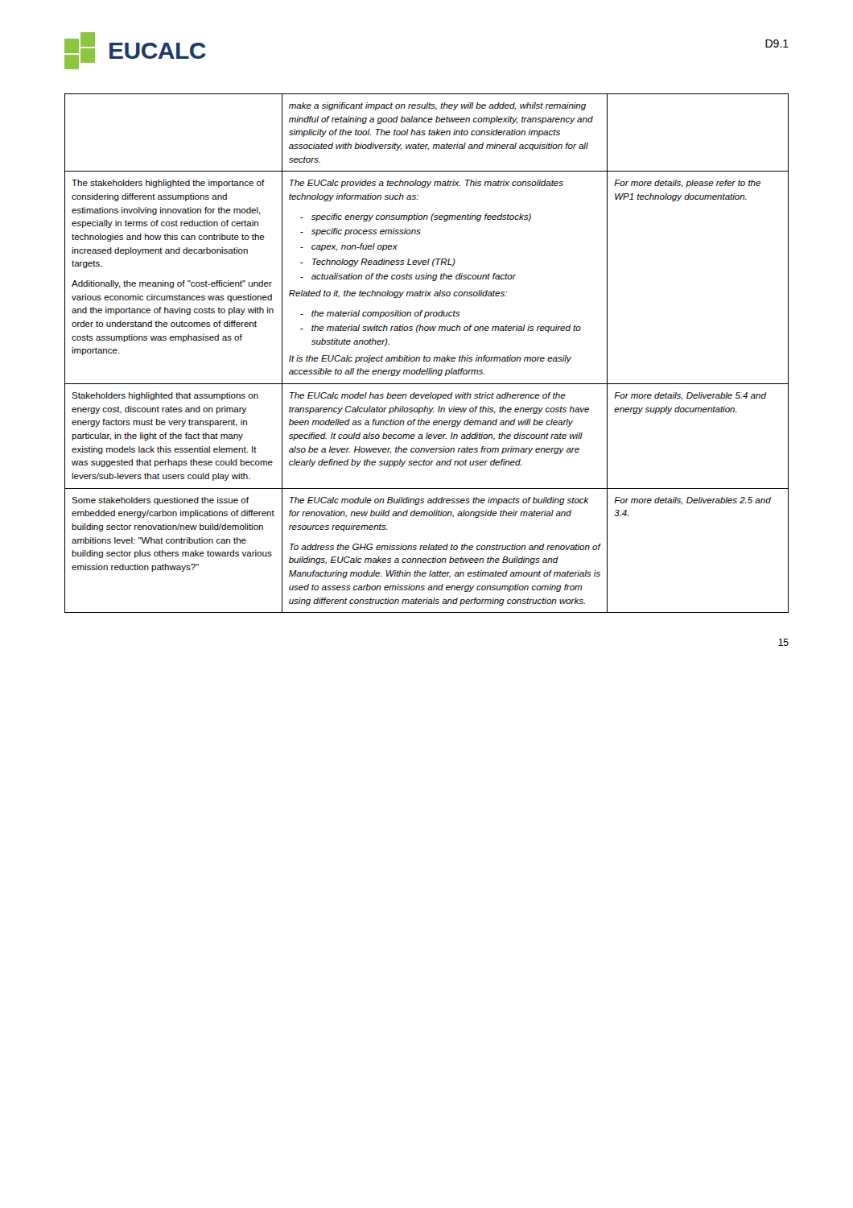EU CALC
D9.1
| | make a significant impact on results, they will be added, whilst remaining mindful of retaining a good balance between complexity, transparency and simplicity of the tool. The tool has taken into consideration impacts associated with biodiversity, water, material and mineral acquisition for all sectors. | |
| The stakeholders highlighted the importance of considering different assumptions and estimations involving innovation for the model, especially in terms of cost reduction of certain technologies and how this can contribute to the increased deployment and decarbonisation targets. Additionally, the meaning of "cost-efficient" under various economic circumstances was questioned and the importance of having costs to play with in order to understand the outcomes of different costs assumptions was emphasised as of importance. | The EUCalc provides a technology matrix. This matrix consolidates technology information such as: specific energy consumption (segmenting feedstocks) specific process emissions capex, non-fuel opex Technology Readiness Level (TRL) actualisation of the costs using the discount factor Related to it, the technology matrix also consolidates: the material composition of products the material switch ratios (how much of one material is required to substitute another). It is the EUCalc project ambition to make this information more easily accessible to all the energy modelling platforms. | For more details, please refer to the WP1 technology documentation. |
| Stakeholders highlighted that assumptions on energy cost, discount rates and on primary energy factors must be very transparent, in particular, in the light of the fact that many existing models lack this essential element. It was suggested that perhaps these could become levers/sub-levers that users could play with. | The EUCalc model has been developed with strict adherence of the transparency Calculator philosophy. In view of this, the energy costs have been modelled as a function of the energy demand and will be clearly specified. It could also become a lever. In addition, the discount rate will also be a lever. However, the conversion rates from primary energy are clearly defined by the supply sector and not user defined. | For more details, Deliverable 5.4 and energy supply documentation. |
| Some stakeholders questioned the issue of embedded energy/carbon implications of different building sector renovation/new build/demolition ambitions level: "What contribution can the building sector plus others make towards various emission reduction pathways?" | The EUCalc module on Buildings addresses the impacts of building stock for renovation, new build and demolition, alongside their material and resources requirements. To address the GHG emissions related to the construction and renovation of buildings, EUCalc makes a connection between the Buildings and Manufacturing module. Within the latter, an estimated amount of materials is used to assess carbon emissions and energy consumption coming from using different construction materials and performing construction works. | For more details, Deliverables 2.5 and 3.4. |
15